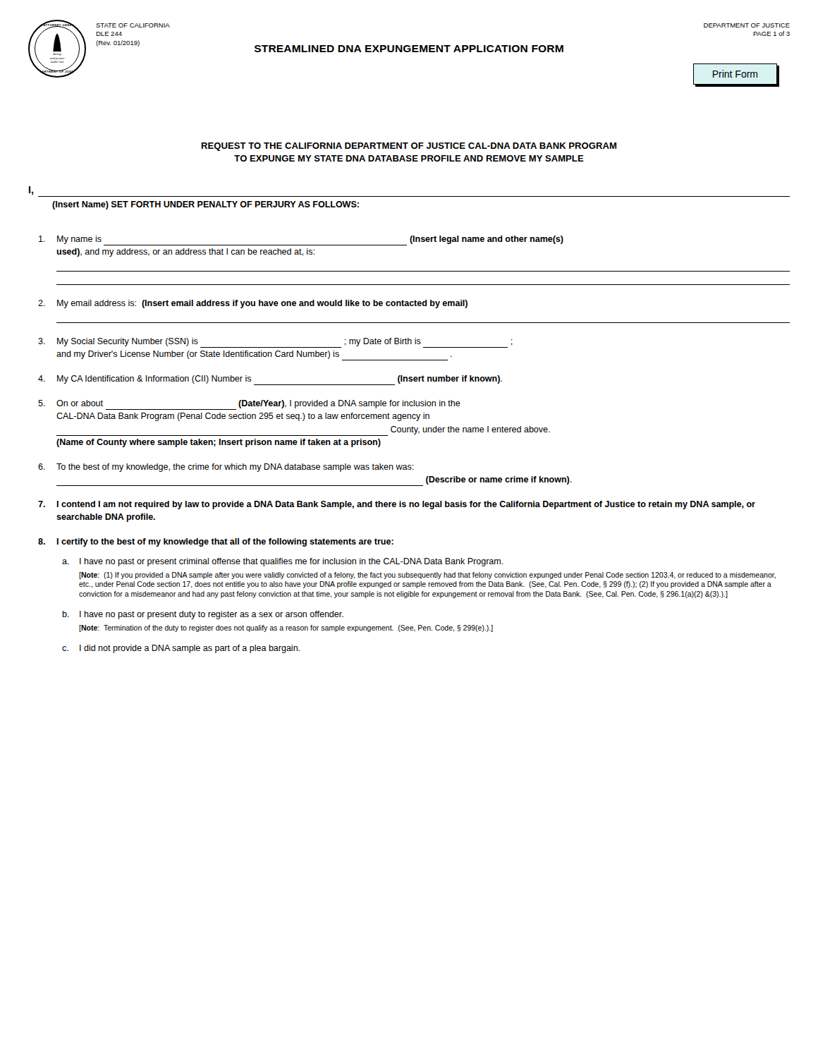THE ATTORNEY GENERAL
liberty
and justice
under law
DEPARTMENT OF JUSTICE
STATE OF CALIFORNIA
DLE 244
(Rev. 01/2019)
DEPARTMENT OF JUSTICE
PAGE 1 of 3
STREAMLINED DNA EXPUNGEMENT APPLICATION FORM
Print Form
REQUEST TO THE CALIFORNIA DEPARTMENT OF JUSTICE CAL-DNA DATA BANK PROGRAM
TO EXPUNGE MY STATE DNA DATABASE PROFILE AND REMOVE MY SAMPLE
I,
(Insert Name) SET FORTH UNDER PENALTY OF PERJURY AS FOLLOWS:
My name is (Insert legal name and other name(s)
used), and my address, or an address that I can be reached at, is:
My email address is: (Insert email address if you have one and would like to be contacted by email)
My Social Security Number (SSN) is ; my Date of Birth is ;
and my Driver's License Number (or State Identification Card Number) is .
My CA Identification & Information (CII) Number is (Insert number if known).
On or about (Date/Year), I provided a DNA sample for inclusion in the
CAL-DNA Data Bank Program (Penal Code section 295 et seq.) to a law enforcement agency in
County, under the name I entered above.
(Name of County where sample taken; Insert prison name if taken at a prison)
To the best of my knowledge, the crime for which my DNA database sample was taken was:
(Describe or name crime if known).
I contend I am not required by law to provide a DNA Data Bank Sample, and there is no legal basis for the California Department of Justice to retain my DNA sample, or searchable DNA profile.
I certify to the best of my knowledge that all of the following statements are true:
I have no past or present criminal offense that qualifies me for inclusion in the CAL-DNA Data Bank Program.
[Note: (1) If you provided a DNA sample after you were validly convicted of a felony, the fact you subsequently had that felony conviction expunged under Penal Code section 1203.4, or reduced to a misdemeanor, etc., under Penal Code section 17, does not entitle you to also have your DNA profile expunged or sample removed from the Data Bank. (See, Cal. Pen. Code, § 299 (f).); (2) If you provided a DNA sample after a conviction for a misdemeanor and had any past felony conviction at that time, your sample is not eligible for expungement or removal from the Data Bank. (See, Cal. Pen. Code, § 296.1(a)(2) &(3).).]
I have no past or present duty to register as a sex or arson offender.
[Note: Termination of the duty to register does not qualify as a reason for sample expungement. (See, Pen. Code, § 299(e).).]
I did not provide a DNA sample as part of a plea bargain.